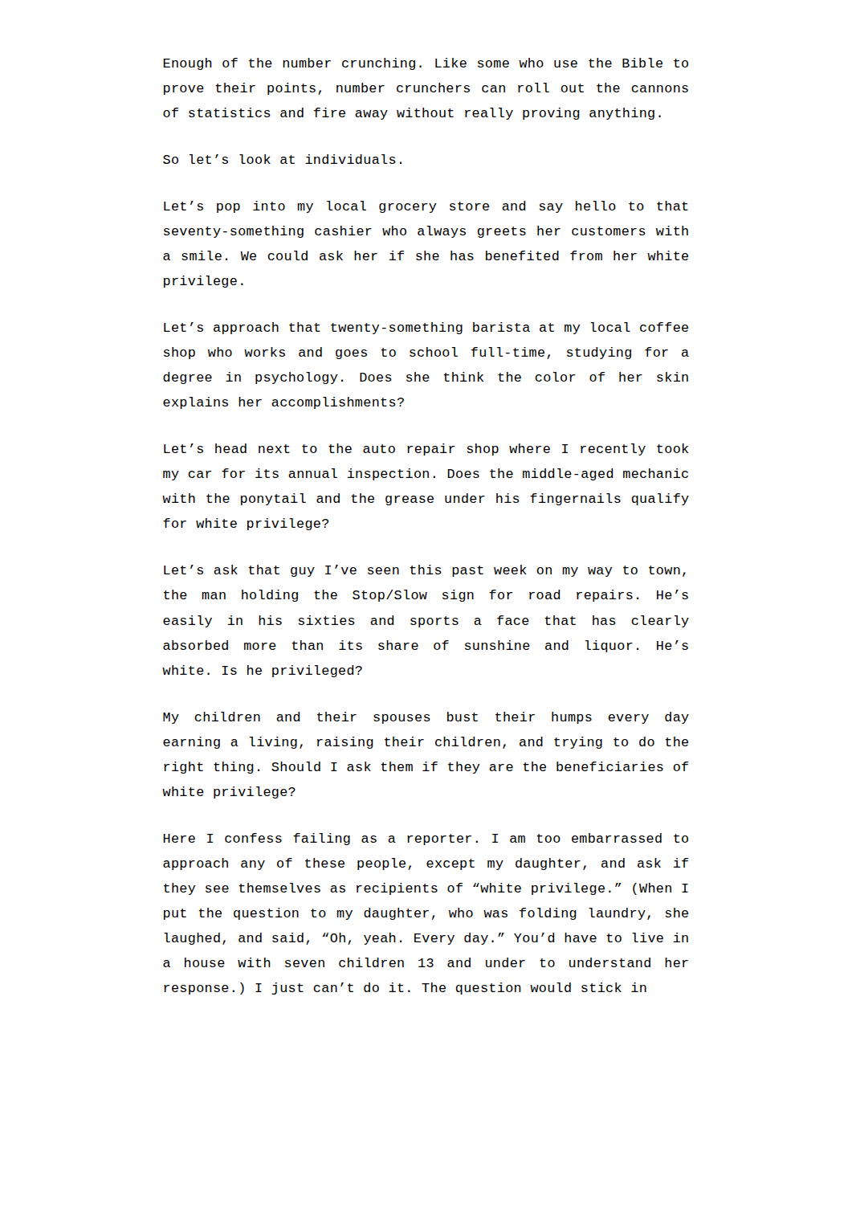Enough of the number crunching. Like some who use the Bible to prove their points, number crunchers can roll out the cannons of statistics and fire away without really proving anything.
So let’s look at individuals.
Let’s pop into my local grocery store and say hello to that seventy-something cashier who always greets her customers with a smile. We could ask her if she has benefited from her white privilege.
Let’s approach that twenty-something barista at my local coffee shop who works and goes to school full-time, studying for a degree in psychology. Does she think the color of her skin explains her accomplishments?
Let’s head next to the auto repair shop where I recently took my car for its annual inspection. Does the middle-aged mechanic with the ponytail and the grease under his fingernails qualify for white privilege?
Let’s ask that guy I’ve seen this past week on my way to town, the man holding the Stop/Slow sign for road repairs. He’s easily in his sixties and sports a face that has clearly absorbed more than its share of sunshine and liquor. He’s white. Is he privileged?
My children and their spouses bust their humps every day earning a living, raising their children, and trying to do the right thing. Should I ask them if they are the beneficiaries of white privilege?
Here I confess failing as a reporter. I am too embarrassed to approach any of these people, except my daughter, and ask if they see themselves as recipients of “white privilege.” (When I put the question to my daughter, who was folding laundry, she laughed, and said, “Oh, yeah. Every day.” You’d have to live in a house with seven children 13 and under to understand her response.) I just can’t do it. The question would stick in